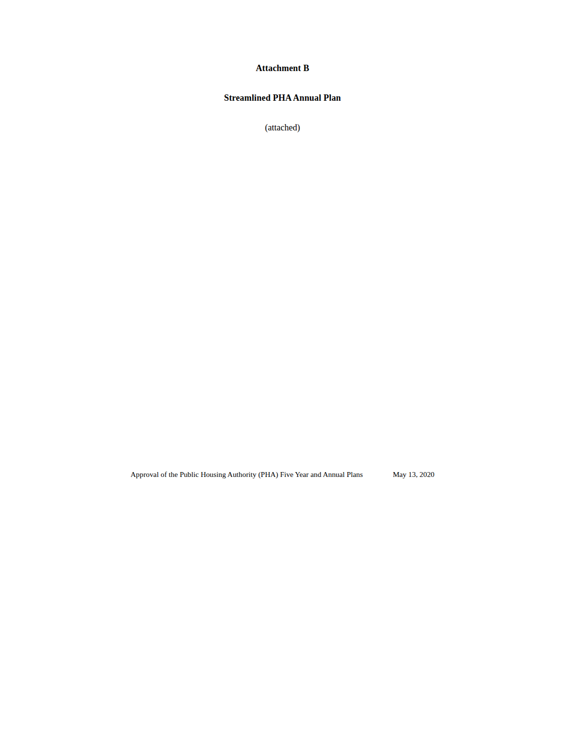Attachment B
Streamlined PHA Annual Plan
(attached)
Approval of the Public Housing Authority (PHA) Five Year and Annual Plans
May 13, 2020